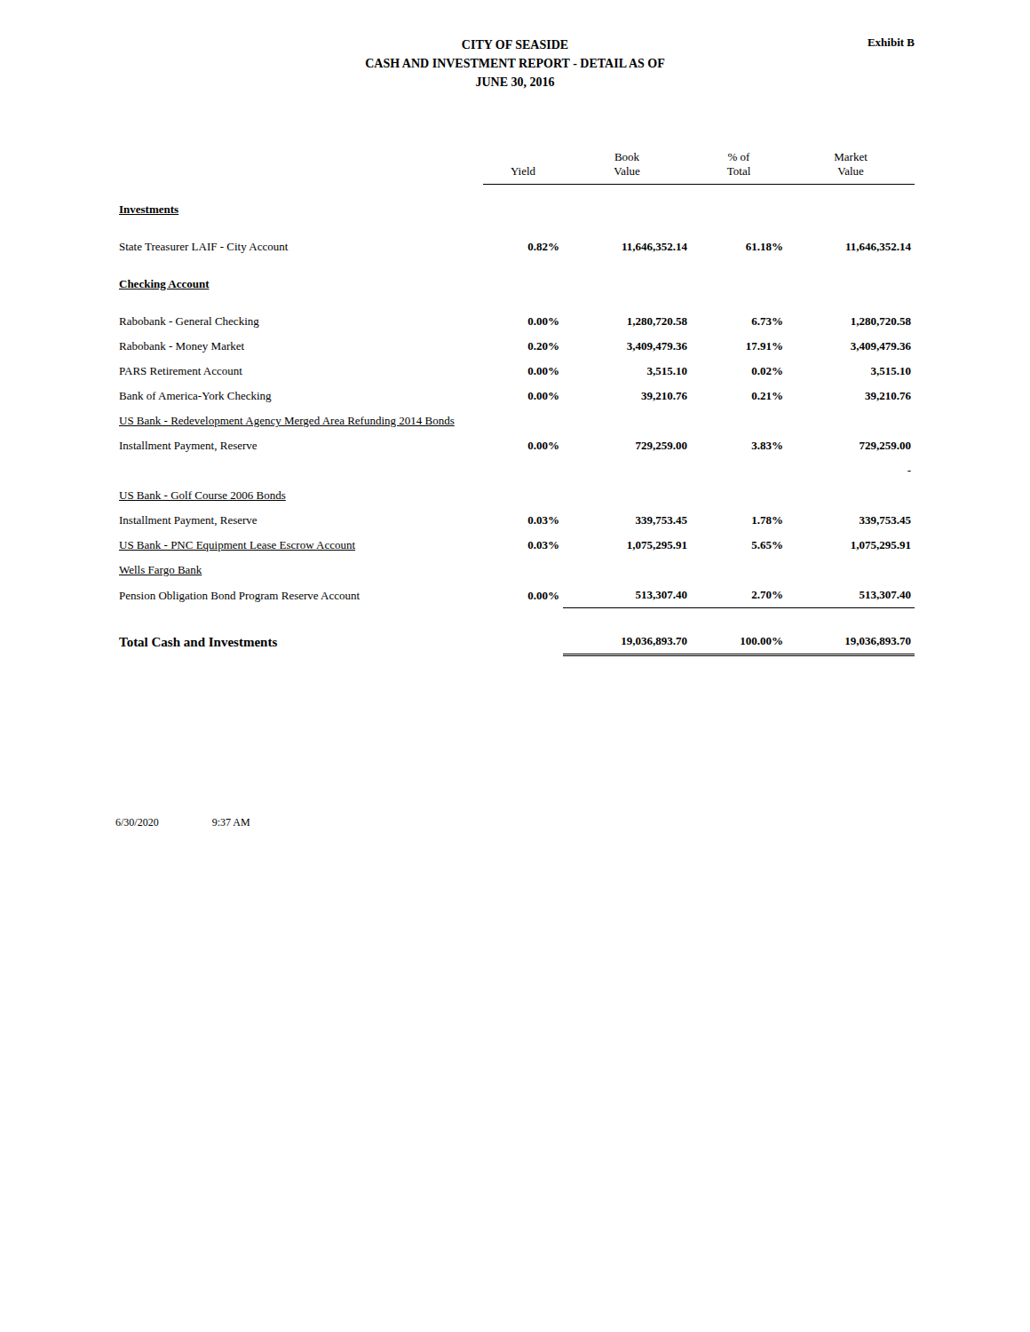Exhibit B
CITY OF SEASIDE
CASH AND INVESTMENT REPORT - DETAIL AS OF
JUNE 30, 2016
| | | Book | % of | Market |
| --- | --- | --- | --- | --- |
| | Yield | Value | Total | Value |
| Investments | | | | |
| State Treasurer LAIF - City Account | 0.82% | 11,646,352.14 | 61.18% | 11,646,352.14 |
| Checking Account | | | | |
| Rabobank - General Checking | 0.00% | 1,280,720.58 | 6.73% | 1,280,720.58 |
| Rabobank - Money Market | 0.20% | 3,409,479.36 | 17.91% | 3,409,479.36 |
| PARS Retirement Account | 0.00% | 3,515.10 | 0.02% | 3,515.10 |
| Bank of America-York Checking | 0.00% | 39,210.76 | 0.21% | 39,210.76 |
| US Bank - Redevelopment Agency Merged Area Refunding 2014 Bonds | | | | |
| Installment Payment, Reserve | 0.00% | 729,259.00 | 3.83% | 729,259.00 |
| | | | | - |
| US Bank - Golf Course 2006 Bonds | | | | |
| Installment Payment, Reserve | 0.03% | 339,753.45 | 1.78% | 339,753.45 |
| US Bank - PNC Equipment Lease Escrow Account | 0.03% | 1,075,295.91 | 5.65% | 1,075,295.91 |
| Wells Fargo Bank | | | | |
| Pension Obligation Bond Program Reserve Account | 0.00% | 513,307.40 | 2.70% | 513,307.40 |
| Total Cash and Investments | | 19,036,893.70 | 100.00% | 19,036,893.70 |
6/30/20209:37 AM